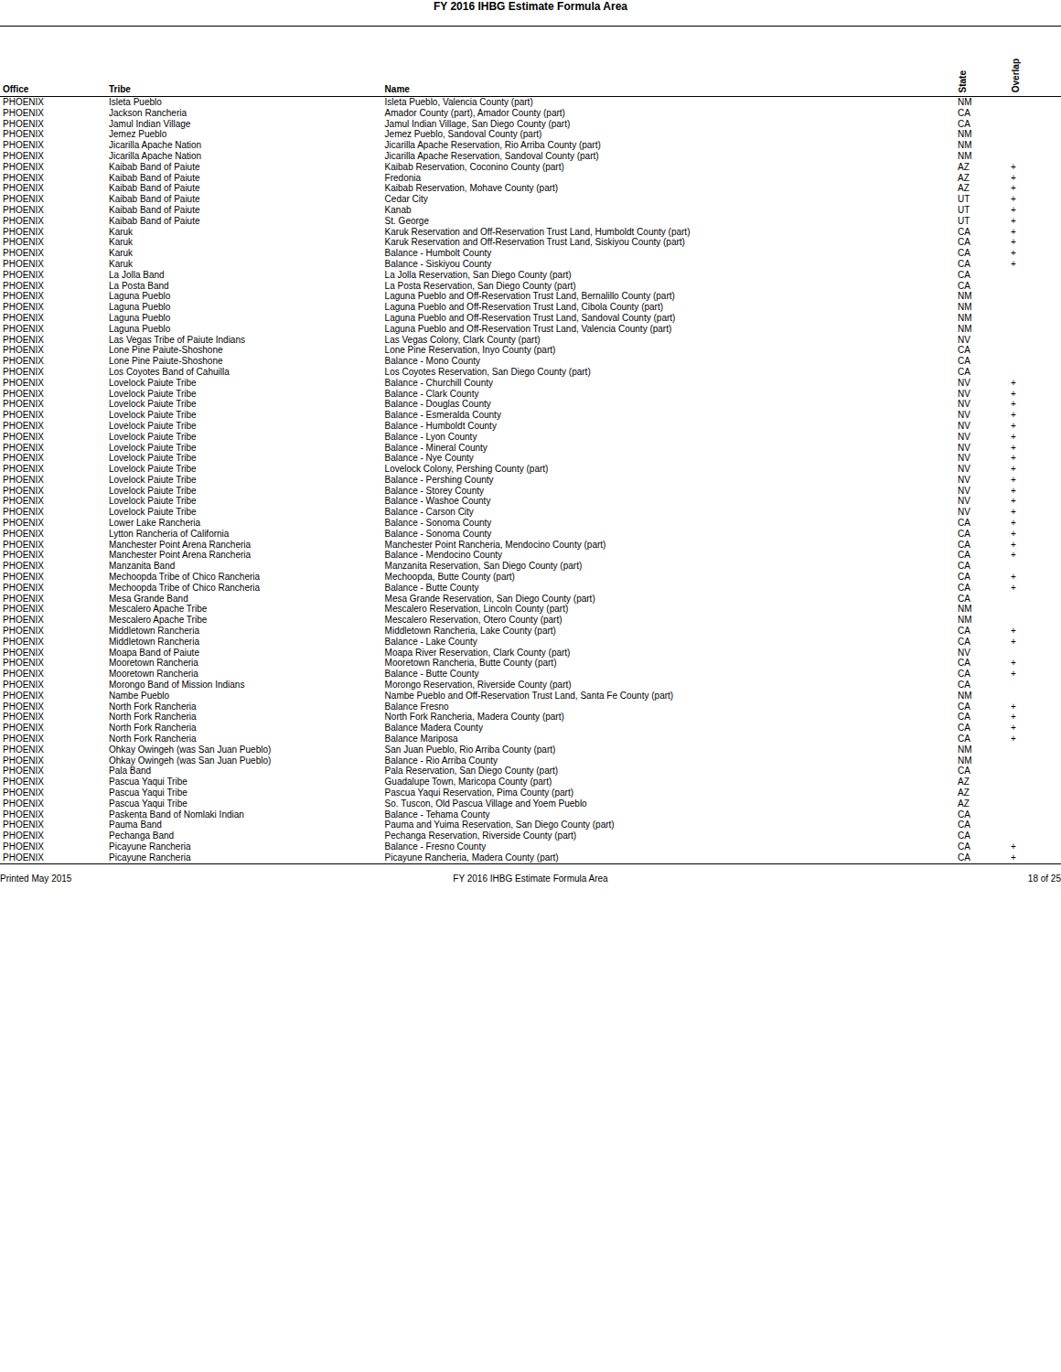FY 2016 IHBG Estimate Formula Area
| Office | Tribe | Name | State | Overlap |
| --- | --- | --- | --- | --- |
| PHOENIX | Isleta Pueblo | Isleta Pueblo, Valencia County (part) | NM | |
| PHOENIX | Jackson Rancheria | Amador County (part), Amador County (part) | CA | |
| PHOENIX | Jamul Indian Village | Jamul Indian Village, San Diego County (part) | CA | |
| PHOENIX | Jemez Pueblo | Jemez Pueblo, Sandoval County (part) | NM | |
| PHOENIX | Jicarilla Apache Nation | Jicarilla Apache Reservation, Rio Arriba County (part) | NM | |
| PHOENIX | Jicarilla Apache Nation | Jicarilla Apache Reservation, Sandoval County (part) | NM | |
| PHOENIX | Kaibab Band of Paiute | Kaibab Reservation, Coconino County (part) | AZ | + |
| PHOENIX | Kaibab Band of Paiute | Fredonia | AZ | + |
| PHOENIX | Kaibab Band of Paiute | Kaibab Reservation, Mohave County (part) | AZ | + |
| PHOENIX | Kaibab Band of Paiute | Cedar City | UT | + |
| PHOENIX | Kaibab Band of Paiute | Kanab | UT | + |
| PHOENIX | Kaibab Band of Paiute | St. George | UT | + |
| PHOENIX | Karuk | Karuk Reservation and Off-Reservation Trust Land, Humboldt County (part) | CA | + |
| PHOENIX | Karuk | Karuk Reservation and Off-Reservation Trust Land, Siskiyou County (part) | CA | + |
| PHOENIX | Karuk | Balance - Humbolt County | CA | + |
| PHOENIX | Karuk | Balance - Siskiyou County | CA | + |
| PHOENIX | La Jolla Band | La Jolla Reservation, San Diego County (part) | CA | |
| PHOENIX | La Posta Band | La Posta Reservation, San Diego County (part) | CA | |
| PHOENIX | Laguna Pueblo | Laguna Pueblo and Off-Reservation Trust Land, Bernalillo County (part) | NM | |
| PHOENIX | Laguna Pueblo | Laguna Pueblo and Off-Reservation Trust Land, Cibola County (part) | NM | |
| PHOENIX | Laguna Pueblo | Laguna Pueblo and Off-Reservation Trust Land, Sandoval County (part) | NM | |
| PHOENIX | Laguna Pueblo | Laguna Pueblo and Off-Reservation Trust Land, Valencia County (part) | NM | |
| PHOENIX | Las Vegas Tribe of Paiute Indians | Las Vegas Colony, Clark County (part) | NV | |
| PHOENIX | Lone Pine Paiute-Shoshone | Lone Pine Reservation, Inyo County (part) | CA | |
| PHOENIX | Lone Pine Paiute-Shoshone | Balance - Mono County | CA | |
| PHOENIX | Los Coyotes Band of Cahuilla | Los Coyotes Reservation, San Diego County (part) | CA | |
| PHOENIX | Lovelock Paiute Tribe | Balance - Churchill County | NV | + |
| PHOENIX | Lovelock Paiute Tribe | Balance - Clark County | NV | + |
| PHOENIX | Lovelock Paiute Tribe | Balance - Douglas County | NV | + |
| PHOENIX | Lovelock Paiute Tribe | Balance - Esmeralda County | NV | + |
| PHOENIX | Lovelock Paiute Tribe | Balance - Humboldt County | NV | + |
| PHOENIX | Lovelock Paiute Tribe | Balance - Lyon County | NV | + |
| PHOENIX | Lovelock Paiute Tribe | Balance - Mineral County | NV | + |
| PHOENIX | Lovelock Paiute Tribe | Balance - Nye County | NV | + |
| PHOENIX | Lovelock Paiute Tribe | Lovelock Colony, Pershing County (part) | NV | + |
| PHOENIX | Lovelock Paiute Tribe | Balance - Pershing County | NV | + |
| PHOENIX | Lovelock Paiute Tribe | Balance - Storey County | NV | + |
| PHOENIX | Lovelock Paiute Tribe | Balance - Washoe County | NV | + |
| PHOENIX | Lovelock Paiute Tribe | Balance - Carson City | NV | + |
| PHOENIX | Lower Lake Rancheria | Balance - Sonoma County | CA | + |
| PHOENIX | Lytton Rancheria of California | Balance - Sonoma County | CA | + |
| PHOENIX | Manchester Point Arena Rancheria | Manchester Point Rancheria, Mendocino County (part) | CA | + |
| PHOENIX | Manchester Point Arena Rancheria | Balance - Mendocino County | CA | + |
| PHOENIX | Manzanita Band | Manzanita Reservation, San Diego County (part) | CA | |
| PHOENIX | Mechoopda Tribe of Chico Rancheria | Mechoopda, Butte County (part) | CA | + |
| PHOENIX | Mechoopda Tribe of Chico Rancheria | Balance - Butte County | CA | + |
| PHOENIX | Mesa Grande Band | Mesa Grande Reservation, San Diego County (part) | CA | |
| PHOENIX | Mescalero Apache Tribe | Mescalero Reservation, Lincoln County (part) | NM | |
| PHOENIX | Mescalero Apache Tribe | Mescalero Reservation, Otero County (part) | NM | |
| PHOENIX | Middletown Rancheria | Middletown Rancheria, Lake County (part) | CA | + |
| PHOENIX | Middletown Rancheria | Balance - Lake County | CA | + |
| PHOENIX | Moapa Band of Paiute | Moapa River Reservation, Clark County (part) | NV | |
| PHOENIX | Mooretown Rancheria | Mooretown Rancheria, Butte County (part) | CA | + |
| PHOENIX | Mooretown Rancheria | Balance - Butte County | CA | + |
| PHOENIX | Morongo Band of Mission Indians | Morongo Reservation, Riverside County (part) | CA | |
| PHOENIX | Nambe Pueblo | Nambe Pueblo and Off-Reservation Trust Land, Santa Fe County (part) | NM | |
| PHOENIX | North Fork Rancheria | Balance Fresno | CA | + |
| PHOENIX | North Fork Rancheria | North Fork Rancheria, Madera County (part) | CA | + |
| PHOENIX | North Fork Rancheria | Balance Madera County | CA | + |
| PHOENIX | North Fork Rancheria | Balance Mariposa | CA | + |
| PHOENIX | Ohkay Owingeh (was San Juan Pueblo) | San Juan Pueblo, Rio Arriba County (part) | NM | |
| PHOENIX | Ohkay Owingeh (was San Juan Pueblo) | Balance - Rio Arriba County | NM | |
| PHOENIX | Pala Band | Pala Reservation, San Diego County (part) | CA | |
| PHOENIX | Pascua Yaqui Tribe | Guadalupe Town, Maricopa County (part) | AZ | |
| PHOENIX | Pascua Yaqui Tribe | Pascua Yaqui Reservation, Pima County (part) | AZ | |
| PHOENIX | Pascua Yaqui Tribe | So. Tuscon, Old Pascua Village and Yoem Pueblo | AZ | |
| PHOENIX | Paskenta Band of Nomlaki Indian | Balance - Tehama County | CA | |
| PHOENIX | Pauma Band | Pauma and Yuima Reservation, San Diego County (part) | CA | |
| PHOENIX | Pechanga Band | Pechanga Reservation, Riverside County (part) | CA | |
| PHOENIX | Picayune Rancheria | Balance - Fresno County | CA | + |
| PHOENIX | Picayune Rancheria | Picayune Rancheria, Madera County (part) | CA | + |
Printed May 2015
FY 2016 IHBG Estimate Formula Area
18 of 25